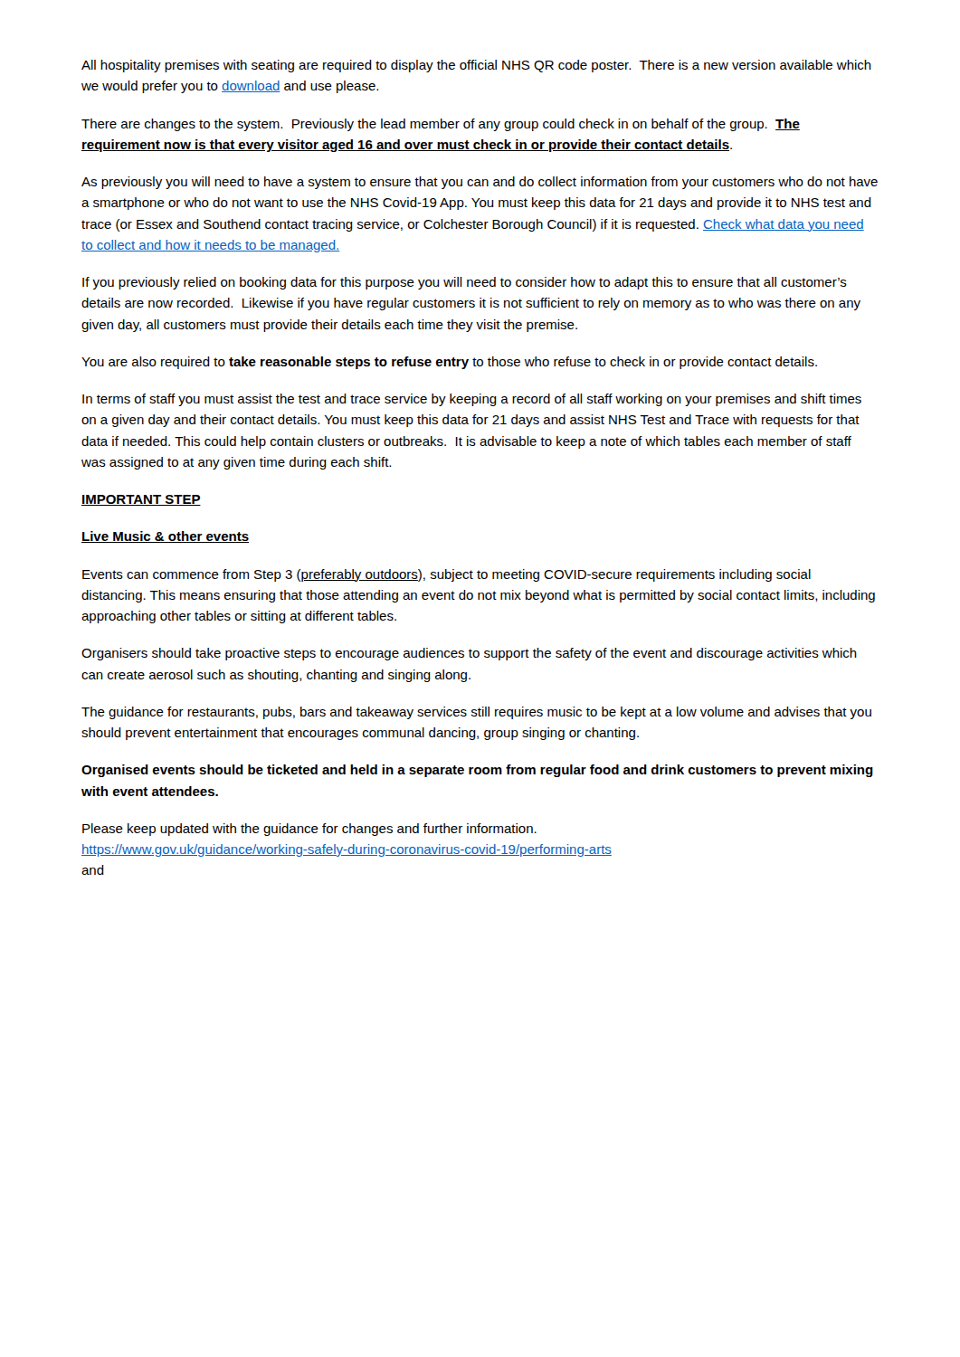All hospitality premises with seating are required to display the official NHS QR code poster. There is a new version available which we would prefer you to download and use please.
There are changes to the system. Previously the lead member of any group could check in on behalf of the group. The requirement now is that every visitor aged 16 and over must check in or provide their contact details.
As previously you will need to have a system to ensure that you can and do collect information from your customers who do not have a smartphone or who do not want to use the NHS Covid-19 App. You must keep this data for 21 days and provide it to NHS test and trace (or Essex and Southend contact tracing service, or Colchester Borough Council) if it is requested. Check what data you need to collect and how it needs to be managed.
If you previously relied on booking data for this purpose you will need to consider how to adapt this to ensure that all customer’s details are now recorded. Likewise if you have regular customers it is not sufficient to rely on memory as to who was there on any given day, all customers must provide their details each time they visit the premise.
You are also required to take reasonable steps to refuse entry to those who refuse to check in or provide contact details.
In terms of staff you must assist the test and trace service by keeping a record of all staff working on your premises and shift times on a given day and their contact details. You must keep this data for 21 days and assist NHS Test and Trace with requests for that data if needed. This could help contain clusters or outbreaks. It is advisable to keep a note of which tables each member of staff was assigned to at any given time during each shift.
IMPORTANT STEP
Live Music & other events
Events can commence from Step 3 (preferably outdoors), subject to meeting COVID-secure requirements including social distancing. This means ensuring that those attending an event do not mix beyond what is permitted by social contact limits, including approaching other tables or sitting at different tables.
Organisers should take proactive steps to encourage audiences to support the safety of the event and discourage activities which can create aerosol such as shouting, chanting and singing along.
The guidance for restaurants, pubs, bars and takeaway services still requires music to be kept at a low volume and advises that you should prevent entertainment that encourages communal dancing, group singing or chanting.
Organised events should be ticketed and held in a separate room from regular food and drink customers to prevent mixing with event attendees.
Please keep updated with the guidance for changes and further information.
https://www.gov.uk/guidance/working-safely-during-coronavirus-covid-19/performing-arts
and